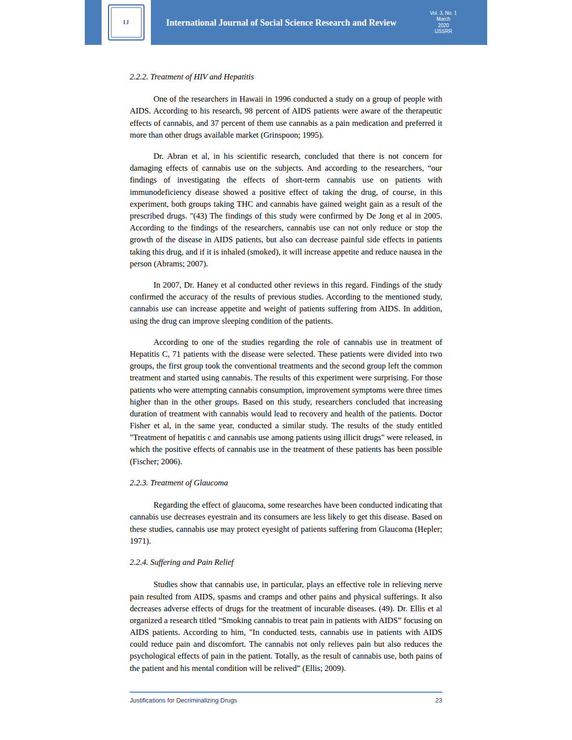IJ
International Journal of Social Science Research and Review
Vol. 3, No. 1
March
2020
IJSSRR
2.2.2. Treatment of HIV and Hepatitis
One of the researchers in Hawaii in 1996 conducted a study on a group of people with AIDS. According to his research, 98 percent of AIDS patients were aware of the therapeutic effects of cannabis, and 37 percent of them use cannabis as a pain medication and preferred it more than other drugs available market (Grinspoon; 1995).
Dr. Abran et al, in his scientific research, concluded that there is not concern for damaging effects of cannabis use on the subjects. And according to the researchers, “our findings of investigating the effects of short-term cannabis use on patients with immunodeficiency disease showed a positive effect of taking the drug, of course, in this experiment, both groups taking THC and cannabis have gained weight gain as a result of the prescribed drugs. "(43) The findings of this study were confirmed by De Jong et al in 2005. According to the findings of the researchers, cannabis use can not only reduce or stop the growth of the disease in AIDS patients, but also can decrease painful side effects in patients taking this drug, and if it is inhaled (smoked), it will increase appetite and reduce nausea in the person (Abrams; 2007).
In 2007, Dr. Haney et al conducted other reviews in this regard. Findings of the study confirmed the accuracy of the results of previous studies. According to the mentioned study, cannabis use can increase appetite and weight of patients suffering from AIDS. In addition, using the drug can improve sleeping condition of the patients.
According to one of the studies regarding the role of cannabis use in treatment of Hepatitis C, 71 patients with the disease were selected. These patients were divided into two groups, the first group took the conventional treatments and the second group left the common treatment and started using cannabis. The results of this experiment were surprising. For those patients who were attempting cannabis consumption, improvement symptoms were three times higher than in the other groups. Based on this study, researchers concluded that increasing duration of treatment with cannabis would lead to recovery and health of the patients. Doctor Fisher et al, in the same year, conducted a similar study. The results of the study entitled "Treatment of hepatitis c and cannabis use among patients using illicit drugs" were released, in which the positive effects of cannabis use in the treatment of these patients has been possible (Fischer; 2006).
2.2.3. Treatment of Glaucoma
Regarding the effect of glaucoma, some researches have been conducted indicating that cannabis use decreases eyestrain and its consumers are less likely to get this disease. Based on these studies, cannabis use may protect eyesight of patients suffering from Glaucoma (Hepler; 1971).
2.2.4. Suffering and Pain Relief
Studies show that cannabis use, in particular, plays an effective role in relieving nerve pain resulted from AIDS, spasms and cramps and other pains and physical sufferings. It also decreases adverse effects of drugs for the treatment of incurable diseases. (49). Dr. Ellis et al organized a research titled “Smoking cannabis to treat pain in patients with AIDS” focusing on AIDS patients. According to him, "In conducted tests, cannabis use in patients with AIDS could reduce pain and discomfort. The cannabis not only relieves pain but also reduces the psychological effects of pain in the patient. Totally, as the result of cannabis use, both pains of the patient and his mental condition will be relived” (Ellis; 2009).
Justifications for Decriminalizing Drugs 23